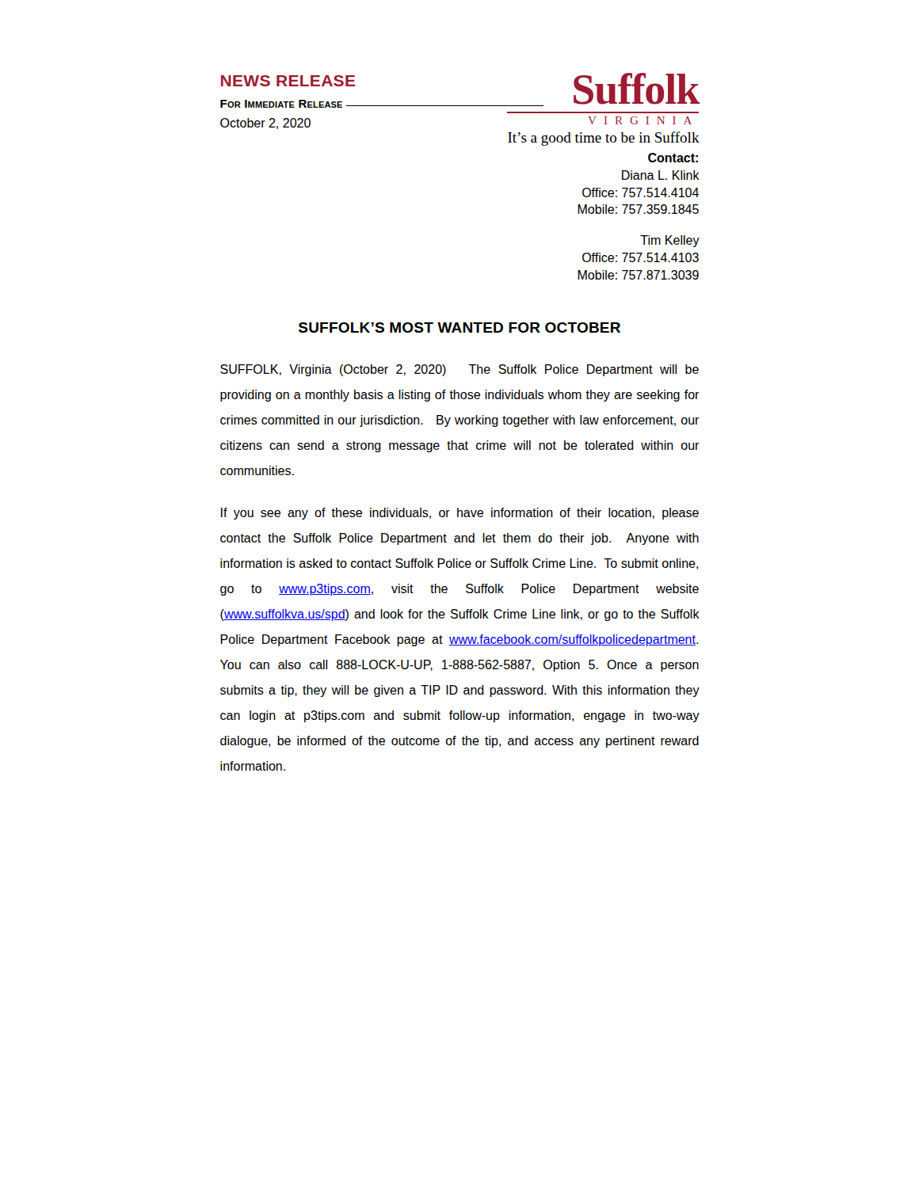NEWS RELEASE
For Immediate Release
October 2, 2020
Suffolk VIRGINIA It’s a good time to be in Suffolk
Contact:
Diana L. Klink
Office: 757.514.4104
Mobile: 757.359.1845
Tim Kelley
Office: 757.514.4103
Mobile: 757.871.3039
SUFFOLK’S MOST WANTED FOR OCTOBER
SUFFOLK, Virginia (October 2, 2020) The Suffolk Police Department will be providing on a monthly basis a listing of those individuals whom they are seeking for crimes committed in our jurisdiction. By working together with law enforcement, our citizens can send a strong message that crime will not be tolerated within our communities.
If you see any of these individuals, or have information of their location, please contact the Suffolk Police Department and let them do their job. Anyone with information is asked to contact Suffolk Police or Suffolk Crime Line. To submit online, go to www.p3tips.com, visit the Suffolk Police Department website (www.suffolkva.us/spd) and look for the Suffolk Crime Line link, or go to the Suffolk Police Department Facebook page at www.facebook.com/suffolkpolicedepartment. You can also call 888-LOCK-U-UP, 1-888-562-5887, Option 5. Once a person submits a tip, they will be given a TIP ID and password. With this information they can login at p3tips.com and submit follow-up information, engage in two-way dialogue, be informed of the outcome of the tip, and access any pertinent reward information.